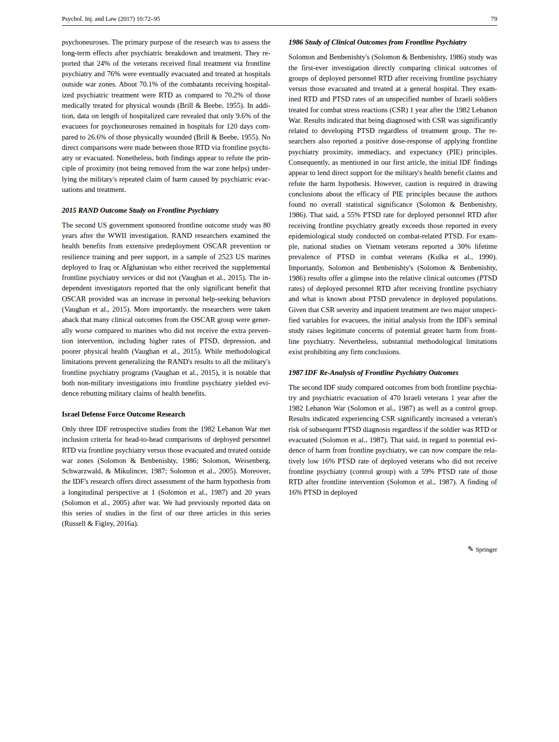Psychol. Inj. and Law (2017) 10:72–95 79
psychoneuroses. The primary purpose of the research was to assess the long-term effects after psychiatric breakdown and treatment. They reported that 24% of the veterans received final treatment via frontline psychiatry and 76% were eventually evacuated and treated at hospitals outside war zones. About 70.1% of the combatants receiving hospitalized psychiatric treatment were RTD as compared to 70.2% of those medically treated for physical wounds (Brill & Beebe, 1955). In addition, data on length of hospitalized care revealed that only 9.6% of the evacuees for psychoneuroses remained in hospitals for 120 days compared to 26.6% of those physically wounded (Brill & Beebe, 1955). No direct comparisons were made between those RTD via frontline psychiatry or evacuated. Nonetheless, both findings appear to refute the principle of proximity (not being removed from the war zone helps) underlying the military's repeated claim of harm caused by psychiatric evacuations and treatment.
2015 RAND Outcome Study on Frontline Psychiatry
The second US government sponsored frontline outcome study was 80 years after the WWII investigation. RAND researchers examined the health benefits from extensive predeployment OSCAR prevention or resilience training and peer support, in a sample of 2523 US marines deployed to Iraq or Afghanistan who either received the supplemental frontline psychiatry services or did not (Vaughan et al., 2015). The independent investigators reported that the only significant benefit that OSCAR provided was an increase in personal help-seeking behaviors (Vaughan et al., 2015). More importantly, the researchers were taken aback that many clinical outcomes from the OSCAR group were generally worse compared to marines who did not receive the extra prevention intervention, including higher rates of PTSD, depression, and poorer physical health (Vaughan et al., 2015). While methodological limitations prevent generalizing the RAND's results to all the military's frontline psychiatry programs (Vaughan et al., 2015), it is notable that both non-military investigations into frontline psychiatry yielded evidence rebutting military claims of health benefits.
Israel Defense Force Outcome Research
Only three IDF retrospective studies from the 1982 Lebanon War met inclusion criteria for head-to-head comparisons of deployed personnel RTD via frontline psychiatry versus those evacuated and treated outside war zones (Solomon & Benbenishty, 1986; Solomon, Weisenberg, Schwarzwald, & Mikulincer, 1987; Solomon et al., 2005). Moreover, the IDF's research offers direct assessment of the harm hypothesis from a longitudinal perspective at 1 (Solomon et al., 1987) and 20 years (Solomon et al., 2005) after war. We had previously reported data on this series of studies in the first of our three articles in this series (Russell & Figley, 2016a).
1986 Study of Clinical Outcomes from Frontline Psychiatry
Solomon and Benbenishty's (Solomon & Benbenishty, 1986) study was the first-ever investigation directly comparing clinical outcomes of groups of deployed personnel RTD after receiving frontline psychiatry versus those evacuated and treated at a general hospital. They examined RTD and PTSD rates of an unspecified number of Israeli soldiers treated for combat stress reactions (CSR) 1 year after the 1982 Lebanon War. Results indicated that being diagnosed with CSR was significantly related to developing PTSD regardless of treatment group. The researchers also reported a positive dose-response of applying frontline psychiatry proximity, immediacy, and expectancy (PIE) principles. Consequently, as mentioned in our first article, the initial IDF findings appear to lend direct support for the military's health benefit claims and refute the harm hypothesis. However, caution is required in drawing conclusions about the efficacy of PIE principles because the authors found no overall statistical significance (Solomon & Benbenishty, 1986). That said, a 55% PTSD rate for deployed personnel RTD after receiving frontline psychiatry greatly exceeds those reported in every epidemiological study conducted on combat-related PTSD. For example, national studies on Vietnam veterans reported a 30% lifetime prevalence of PTSD in combat veterans (Kulka et al., 1990). Importantly, Solomon and Benbenishty's (Solomon & Benbenishty, 1986) results offer a glimpse into the relative clinical outcomes (PTSD rates) of deployed personnel RTD after receiving frontline psychiatry and what is known about PTSD prevalence in deployed populations. Given that CSR severity and inpatient treatment are two major unspecified variables for evacuees, the initial analysis from the IDF's seminal study raises legitimate concerns of potential greater harm from frontline psychiatry. Nevertheless, substantial methodological limitations exist prohibiting any firm conclusions.
1987 IDF Re-Analysis of Frontline Psychiatry Outcomes
The second IDF study compared outcomes from both frontline psychiatry and psychiatric evacuation of 470 Israeli veterans 1 year after the 1982 Lebanon War (Solomon et al., 1987) as well as a control group. Results indicated experiencing CSR significantly increased a veteran's risk of subsequent PTSD diagnosis regardless if the soldier was RTD or evacuated (Solomon et al., 1987). That said, in regard to potential evidence of harm from frontline psychiatry, we can now compare the relatively low 16% PTSD rate of deployed veterans who did not receive frontline psychiatry (control group) with a 59% PTSD rate of those RTD after frontline intervention (Solomon et al., 1987). A finding of 16% PTSD in deployed
✎Springer